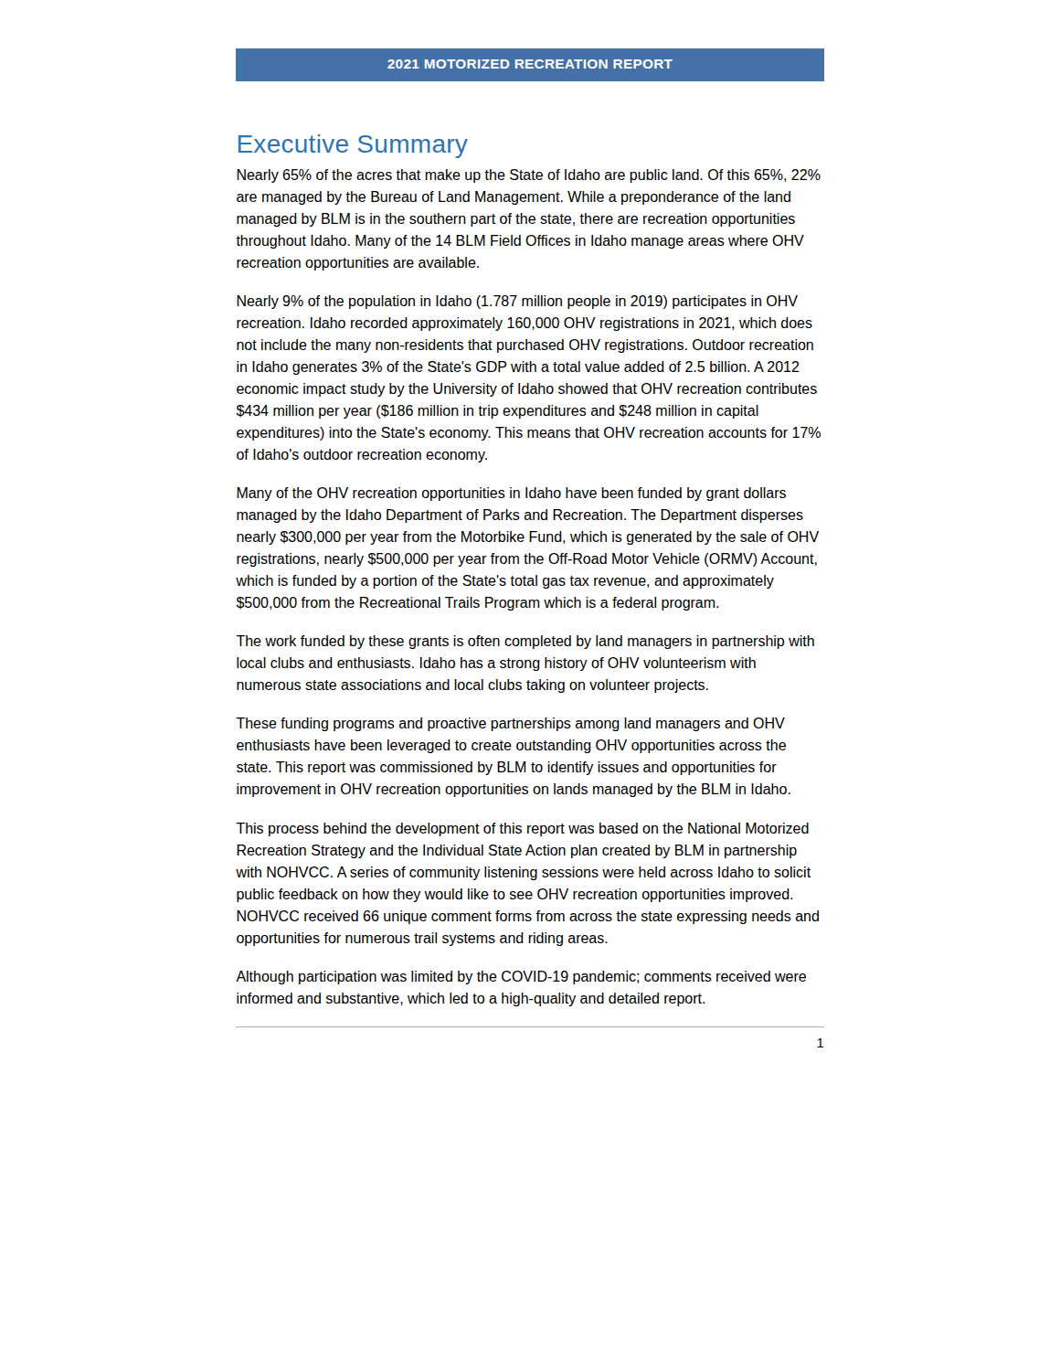2021 MOTORIZED RECREATION REPORT
Executive Summary
Nearly 65% of the acres that make up the State of Idaho are public land. Of this 65%, 22% are managed by the Bureau of Land Management. While a preponderance of the land managed by BLM is in the southern part of the state, there are recreation opportunities throughout Idaho. Many of the 14 BLM Field Offices in Idaho manage areas where OHV recreation opportunities are available.
Nearly 9% of the population in Idaho (1.787 million people in 2019) participates in OHV recreation. Idaho recorded approximately 160,000 OHV registrations in 2021, which does not include the many non-residents that purchased OHV registrations. Outdoor recreation in Idaho generates 3% of the State's GDP with a total value added of 2.5 billion. A 2012 economic impact study by the University of Idaho showed that OHV recreation contributes $434 million per year ($186 million in trip expenditures and $248 million in capital expenditures) into the State's economy. This means that OHV recreation accounts for 17% of Idaho's outdoor recreation economy.
Many of the OHV recreation opportunities in Idaho have been funded by grant dollars managed by the Idaho Department of Parks and Recreation. The Department disperses nearly $300,000 per year from the Motorbike Fund, which is generated by the sale of OHV registrations, nearly $500,000 per year from the Off-Road Motor Vehicle (ORMV) Account, which is funded by a portion of the State's total gas tax revenue, and approximately $500,000 from the Recreational Trails Program which is a federal program.
The work funded by these grants is often completed by land managers in partnership with local clubs and enthusiasts. Idaho has a strong history of OHV volunteerism with numerous state associations and local clubs taking on volunteer projects.
These funding programs and proactive partnerships among land managers and OHV enthusiasts have been leveraged to create outstanding OHV opportunities across the state. This report was commissioned by BLM to identify issues and opportunities for improvement in OHV recreation opportunities on lands managed by the BLM in Idaho.
This process behind the development of this report was based on the National Motorized Recreation Strategy and the Individual State Action plan created by BLM in partnership with NOHVCC. A series of community listening sessions were held across Idaho to solicit public feedback on how they would like to see OHV recreation opportunities improved. NOHVCC received 66 unique comment forms from across the state expressing needs and opportunities for numerous trail systems and riding areas.
Although participation was limited by the COVID-19 pandemic; comments received were informed and substantive, which led to a high-quality and detailed report.
1